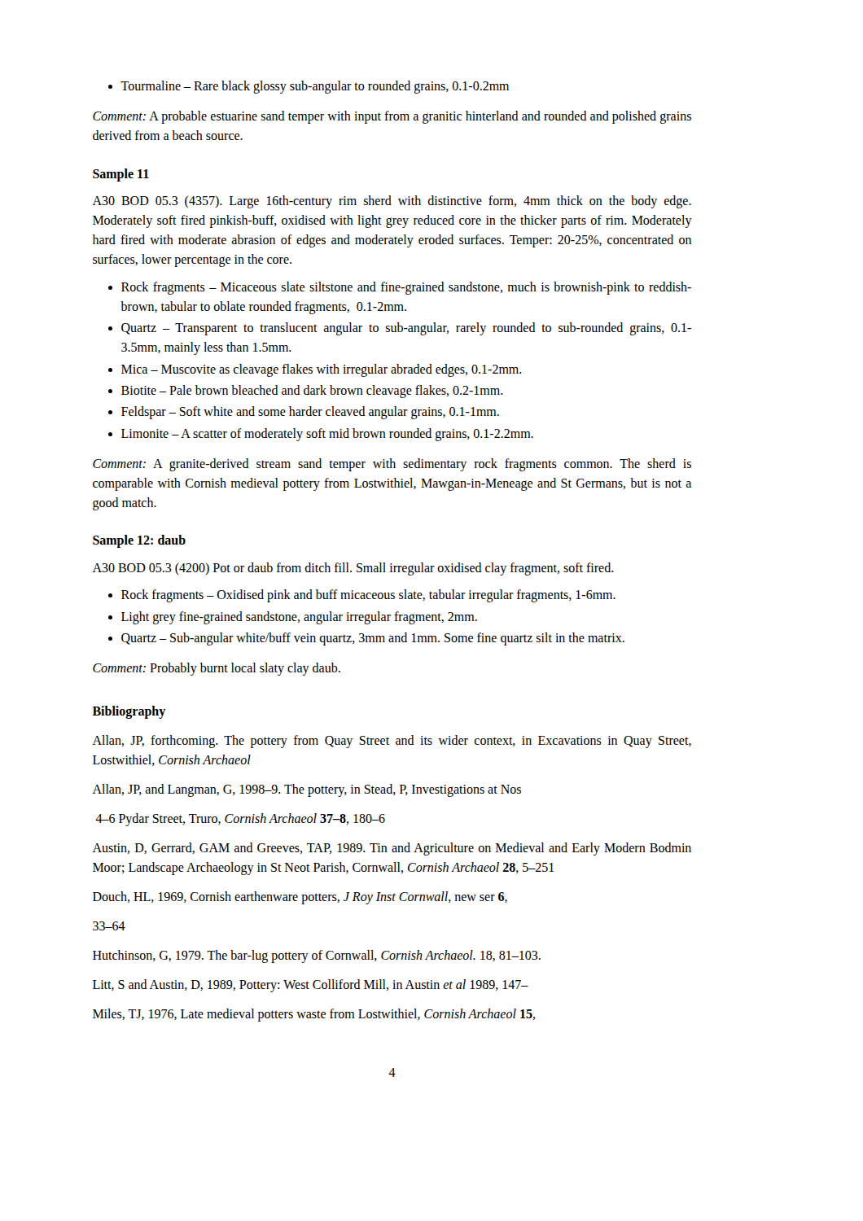Tourmaline – Rare black glossy sub-angular to rounded grains, 0.1-0.2mm
Comment: A probable estuarine sand temper with input from a granitic hinterland and rounded and polished grains derived from a beach source.
Sample 11
A30 BOD 05.3 (4357). Large 16th-century rim sherd with distinctive form, 4mm thick on the body edge. Moderately soft fired pinkish-buff, oxidised with light grey reduced core in the thicker parts of rim. Moderately hard fired with moderate abrasion of edges and moderately eroded surfaces. Temper: 20-25%, concentrated on surfaces, lower percentage in the core.
Rock fragments – Micaceous slate siltstone and fine-grained sandstone, much is brownish-pink to reddish-brown, tabular to oblate rounded fragments, 0.1-2mm.
Quartz – Transparent to translucent angular to sub-angular, rarely rounded to sub-rounded grains, 0.1- 3.5mm, mainly less than 1.5mm.
Mica – Muscovite as cleavage flakes with irregular abraded edges, 0.1-2mm.
Biotite – Pale brown bleached and dark brown cleavage flakes, 0.2-1mm.
Feldspar – Soft white and some harder cleaved angular grains, 0.1-1mm.
Limonite – A scatter of moderately soft mid brown rounded grains, 0.1-2.2mm.
Comment: A granite-derived stream sand temper with sedimentary rock fragments common. The sherd is comparable with Cornish medieval pottery from Lostwithiel, Mawgan-in-Meneage and St Germans, but is not a good match.
Sample 12: daub
A30 BOD 05.3 (4200) Pot or daub from ditch fill. Small irregular oxidised clay fragment, soft fired.
Rock fragments – Oxidised pink and buff micaceous slate, tabular irregular fragments, 1-6mm.
Light grey fine-grained sandstone, angular irregular fragment, 2mm.
Quartz – Sub-angular white/buff vein quartz, 3mm and 1mm. Some fine quartz silt in the matrix.
Comment: Probably burnt local slaty clay daub.
Bibliography
Allan, JP, forthcoming. The pottery from Quay Street and its wider context, in Excavations in Quay Street, Lostwithiel, Cornish Archaeol
Allan, JP, and Langman, G, 1998–9. The pottery, in Stead, P, Investigations at Nos
4–6 Pydar Street, Truro, Cornish Archaeol 37–8, 180–6
Austin, D, Gerrard, GAM and Greeves, TAP, 1989. Tin and Agriculture on Medieval and Early Modern Bodmin Moor; Landscape Archaeology in St Neot Parish, Cornwall, Cornish Archaeol 28, 5–251
Douch, HL, 1969, Cornish earthenware potters, J Roy Inst Cornwall, new ser 6,
33–64
Hutchinson, G, 1979. The bar-lug pottery of Cornwall, Cornish Archaeol. 18, 81–103.
Litt, S and Austin, D, 1989, Pottery: West Colliford Mill, in Austin et al 1989, 147–
Miles, TJ, 1976, Late medieval potters waste from Lostwithiel, Cornish Archaeol 15,
4